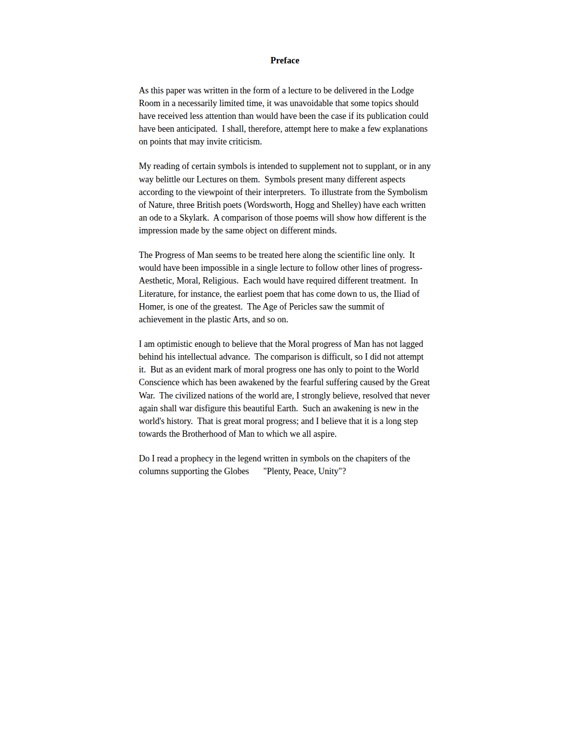Preface
As this paper was written in the form of a lecture to be delivered in the Lodge Room in a necessarily limited time, it was unavoidable that some topics should have received less attention than would have been the case if its publication could have been anticipated. I shall, therefore, attempt here to make a few explanations on points that may invite criticism.
My reading of certain symbols is intended to supplement not to supplant, or in any way belittle our Lectures on them. Symbols present many different aspects according to the viewpoint of their interpreters. To illustrate from the Symbolism of Nature, three British poets (Wordsworth, Hogg and Shelley) have each written an ode to a Skylark. A comparison of those poems will show how different is the impression made by the same object on different minds.
The Progress of Man seems to be treated here along the scientific line only. It would have been impossible in a single lecture to follow other lines of progress-Aesthetic, Moral, Religious. Each would have required different treatment. In Literature, for instance, the earliest poem that has come down to us, the Iliad of Homer, is one of the greatest. The Age of Pericles saw the summit of achievement in the plastic Arts, and so on.
I am optimistic enough to believe that the Moral progress of Man has not lagged behind his intellectual advance. The comparison is difficult, so I did not attempt it. But as an evident mark of moral progress one has only to point to the World Conscience which has been awakened by the fearful suffering caused by the Great War. The civilized nations of the world are, I strongly believe, resolved that never again shall war disfigure this beautiful Earth. Such an awakening is new in the world's history. That is great moral progress; and I believe that it is a long step towards the Brotherhood of Man to which we all aspire.
Do I read a prophecy in the legend written in symbols on the chapiters of the columns supporting the Globes "Plenty, Peace, Unity"?